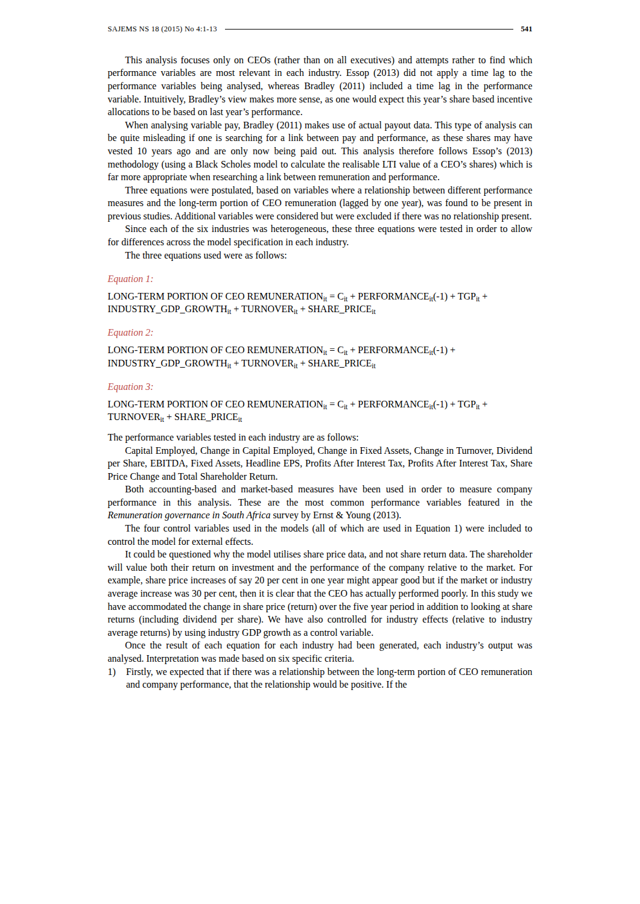SAJEMS NS 18 (2015) No 4:1-13 541
This analysis focuses only on CEOs (rather than on all executives) and attempts rather to find which performance variables are most relevant in each industry. Essop (2013) did not apply a time lag to the performance variables being analysed, whereas Bradley (2011) included a time lag in the performance variable. Intuitively, Bradley’s view makes more sense, as one would expect this year’s share based incentive allocations to be based on last year’s performance.
When analysing variable pay, Bradley (2011) makes use of actual payout data. This type of analysis can be quite misleading if one is searching for a link between pay and performance, as these shares may have vested 10 years ago and are only now being paid out. This analysis therefore follows Essop’s (2013) methodology (using a Black Scholes model to calculate the realisable LTI value of a CEO’s shares) which is far more appropriate when researching a link between remuneration and performance.
Three equations were postulated, based on variables where a relationship between different performance measures and the long-term portion of CEO remuneration (lagged by one year), was found to be present in previous studies. Additional variables were considered but were excluded if there was no relationship present.
Since each of the six industries was heterogeneous, these three equations were tested in order to allow for differences across the model specification in each industry.
The three equations used were as follows:
Equation 1:
LONG-TERM PORTION OF CEO REMUNERATIONit = Cit + PERFORMANCEit(-1) + TGPit + INDUSTRY_GDP_GROWTHit + TURNOVERit + SHARE_PRICEit
Equation 2:
LONG-TERM PORTION OF CEO REMUNERATIONit = Cit + PERFORMANCEit(-1) + INDUSTRY_GDP_GROWTHit + TURNOVERit + SHARE_PRICEit
Equation 3:
LONG-TERM PORTION OF CEO REMUNERATIONit = Cit + PERFORMANCEit(-1) + TGPit + TURNOVERit + SHARE_PRICEit
The performance variables tested in each industry are as follows:
Capital Employed, Change in Capital Employed, Change in Fixed Assets, Change in Turnover, Dividend per Share, EBITDA, Fixed Assets, Headline EPS, Profits After Interest Tax, Profits After Interest Tax, Share Price Change and Total Shareholder Return.
Both accounting-based and market-based measures have been used in order to measure company performance in this analysis. These are the most common performance variables featured in the Remuneration governance in South Africa survey by Ernst & Young (2013).
The four control variables used in the models (all of which are used in Equation 1) were included to control the model for external effects.
It could be questioned why the model utilises share price data, and not share return data. The shareholder will value both their return on investment and the performance of the company relative to the market. For example, share price increases of say 20 per cent in one year might appear good but if the market or industry average increase was 30 per cent, then it is clear that the CEO has actually performed poorly. In this study we have accommodated the change in share price (return) over the five year period in addition to looking at share returns (including dividend per share). We have also controlled for industry effects (relative to industry average returns) by using industry GDP growth as a control variable.
Once the result of each equation for each industry had been generated, each industry’s output was analysed. Interpretation was made based on six specific criteria.
Firstly, we expected that if there was a relationship between the long-term portion of CEO remuneration and company performance, that the relationship would be positive. If the